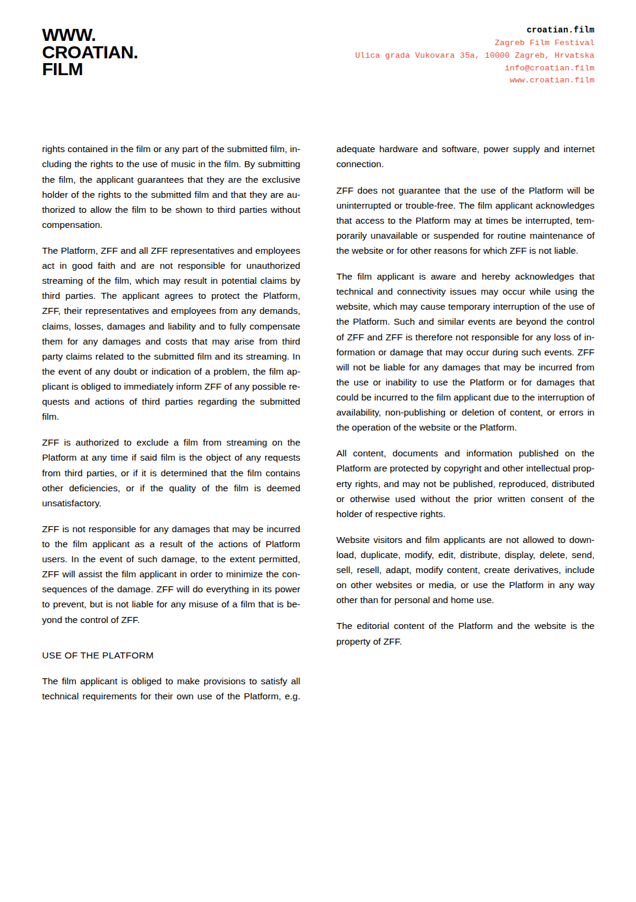www. Croatian. Film
croatian.film
Zagreb Film Festival
Ulica grada Vukovara 35a, 10000 Zagreb, Hrvatska
info@croatian.film
www.croatian.film
rights contained in the film or any part of the submitted film, including the rights to the use of music in the film. By submitting the film, the applicant guarantees that they are the exclusive holder of the rights to the submitted film and that they are authorized to allow the film to be shown to third parties without compensation.
The Platform, ZFF and all ZFF representatives and employees act in good faith and are not responsible for unauthorized streaming of the film, which may result in potential claims by third parties. The applicant agrees to protect the Platform, ZFF, their representatives and employees from any demands, claims, losses, damages and liability and to fully compensate them for any damages and costs that may arise from third party claims related to the submitted film and its streaming. In the event of any doubt or indication of a problem, the film applicant is obliged to immediately inform ZFF of any possible requests and actions of third parties regarding the submitted film.
ZFF is authorized to exclude a film from streaming on the Platform at any time if said film is the object of any requests from third parties, or if it is determined that the film contains other deficiencies, or if the quality of the film is deemed unsatisfactory.
ZFF is not responsible for any damages that may be incurred to the film applicant as a result of the actions of Platform users. In the event of such damage, to the extent permitted, ZFF will assist the film applicant in order to minimize the consequences of the damage. ZFF will do everything in its power to prevent, but is not liable for any misuse of a film that is beyond the control of ZFF.
Use of the Platform
The film applicant is obliged to make provisions to satisfy all technical requirements for their own use of the Platform, e.g. adequate hardware and software, power supply and internet connection.
ZFF does not guarantee that the use of the Platform will be uninterrupted or trouble-free. The film applicant acknowledges that access to the Platform may at times be interrupted, temporarily unavailable or suspended for routine maintenance of the website or for other reasons for which ZFF is not liable.
The film applicant is aware and hereby acknowledges that technical and connectivity issues may occur while using the website, which may cause temporary interruption of the use of the Platform. Such and similar events are beyond the control of ZFF and ZFF is therefore not responsible for any loss of information or damage that may occur during such events. ZFF will not be liable for any damages that may be incurred from the use or inability to use the Platform or for damages that could be incurred to the film applicant due to the interruption of availability, non-publishing or deletion of content, or errors in the operation of the website or the Platform.
All content, documents and information published on the Platform are protected by copyright and other intellectual property rights, and may not be published, reproduced, distributed or otherwise used without the prior written consent of the holder of respective rights.
Website visitors and film applicants are not allowed to download, duplicate, modify, edit, distribute, display, delete, send, sell, resell, adapt, modify content, create derivatives, include on other websites or media, or use the Platform in any way other than for personal and home use.
The editorial content of the Platform and the website is the property of ZFF.